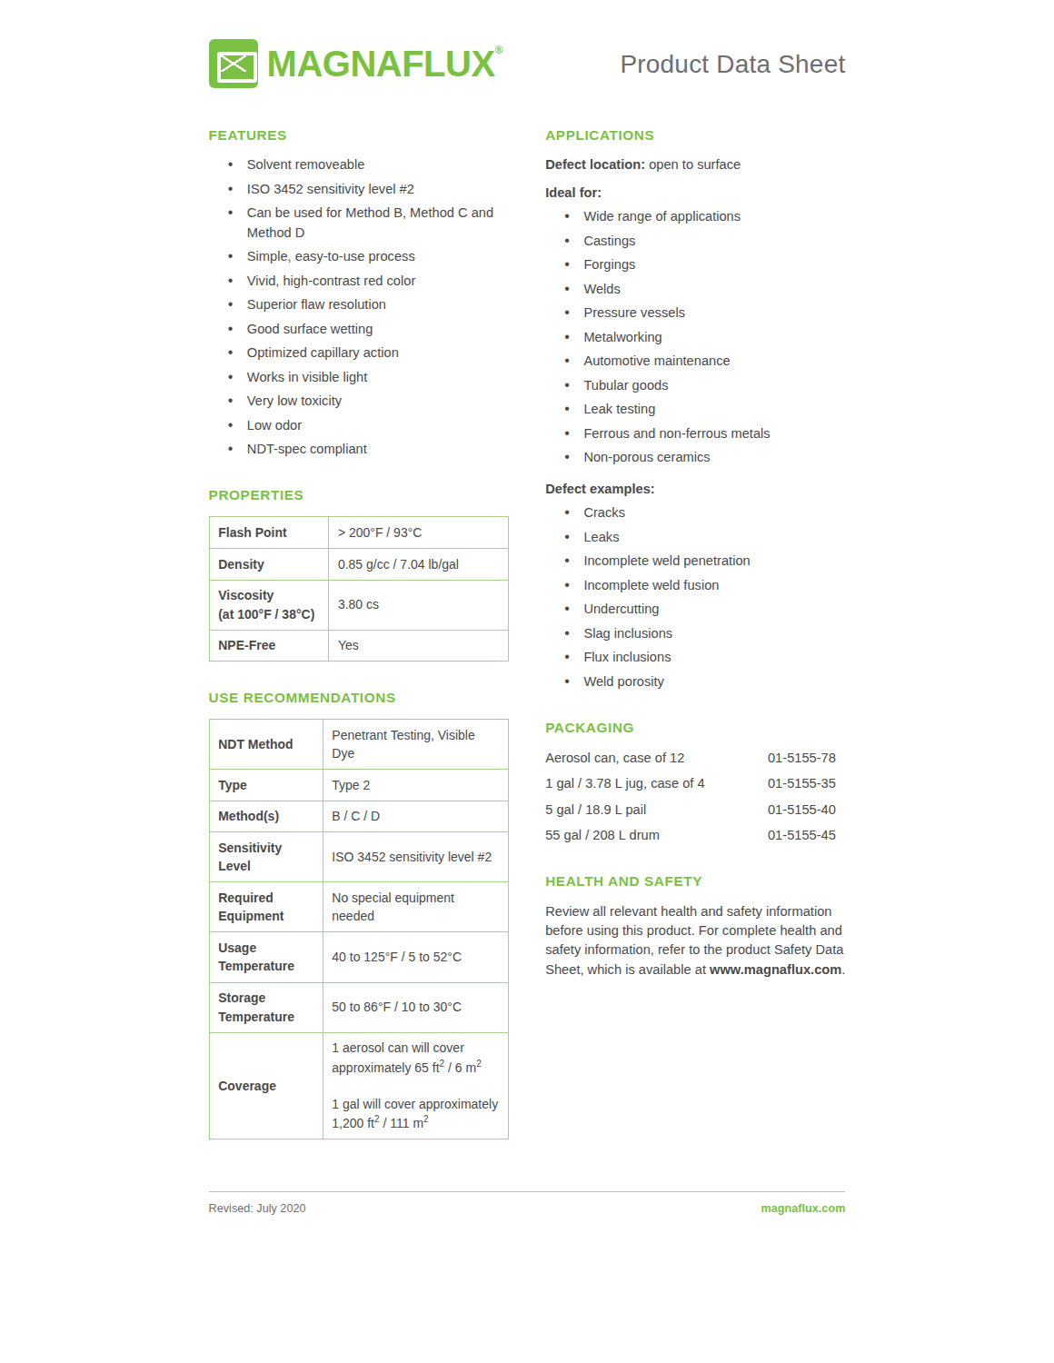MAGNAFLUX®
Product Data Sheet
Features
Solvent removeable
ISO 3452 sensitivity level #2
Can be used for Method B, Method C and Method D
Simple, easy-to-use process
Vivid, high-contrast red color
Superior flaw resolution
Good surface wetting
Optimized capillary action
Works in visible light
Very low toxicity
Low odor
NDT-spec compliant
Properties
| Flash Point | > 200°F / 93°C |
| Density | 0.85 g/cc / 7.04 lb/gal |
| Viscosity (at 100°F / 38°C) | 3.80 cs |
| NPE-Free | Yes |
Use Recommendations
| NDT Method | Penetrant Testing, Visible Dye |
| Type | Type 2 |
| Method(s) | B / C / D |
| Sensitivity Level | ISO 3452 sensitivity level #2 |
| Required Equipment | No special equipment needed |
| Usage Temperature | 40 to 125°F / 5 to 52°C |
| Storage Temperature | 50 to 86°F / 10 to 30°C |
| Coverage | 1 aerosol can will cover approximately 65 ft 2 / 6 m 2 1 gal will cover approximately 1,200 ft 2 / 111 m 2 |
Applications
Defect location: open to surface
Ideal for:
Wide range of applications
Castings
Forgings
Welds
Pressure vessels
Metalworking
Automotive maintenance
Tubular goods
Leak testing
Ferrous and non-ferrous metals
Non-porous ceramics
Defect examples:
Cracks
Leaks
Incomplete weld penetration
Incomplete weld fusion
Undercutting
Slag inclusions
Flux inclusions
Weld porosity
Packaging
Aerosol can, case of 1201-5155-78
1 gal / 3.78 L jug, case of 401-5155-35
5 gal / 18.9 L pail 01-5155-40
55 gal / 208 L drum 01-5155-45
Health and Safety
Review all relevant health and safety information before using this product. For complete health and safety information, refer to the product Safety Data Sheet, which is available at www.magnaflux.com.
Revised: July 2020 magnaflux.com